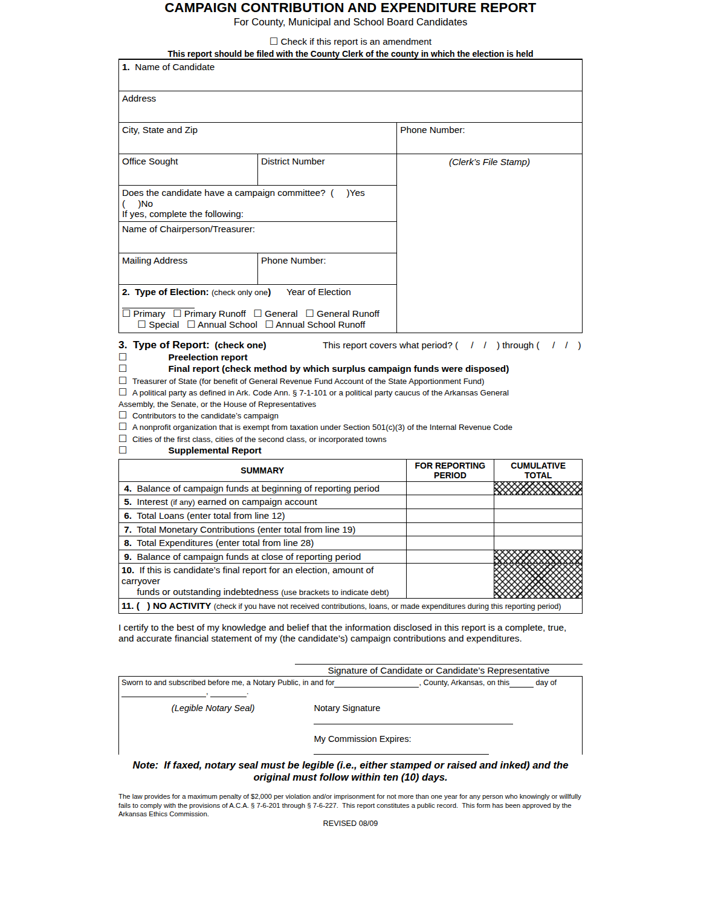CAMPAIGN CONTRIBUTION AND EXPENDITURE REPORT
For County, Municipal and School Board Candidates
☐ Check if this report is an amendment
This report should be filed with the County Clerk of the county in which the election is held
| 1. Name of Candidate |
| Address |
| City, State and Zip | Phone Number: |
| Office Sought | District Number | (Clerk’s File Stamp) |
| Does the candidate have a campaign committee? ( )Yes ( )No If yes, complete the following: |
| Name of Chairperson/Treasurer: |
| Mailing Address | Phone Number: |
| 2. Type of Election: (check only one ) Year of Election ☐ Primary ☐ Primary Runoff ☐ General ☐ General Runoff ☐ Special ☐ Annual School ☐ Annual School Runoff |
3. Type of Report: (check one) This report covers what period? ( / / ) through ( / / )
☐ Preelection report
☐ Final report (check method by which surplus campaign funds were disposed)
☐ Treasurer of State (for benefit of General Revenue Fund Account of the State Apportionment Fund)
☐ A political party as defined in Ark. Code Ann. § 7-1-101 or a political party caucus of the Arkansas General
Assembly, the Senate, or the House of Representatives
☐ Contributors to the candidate’s campaign
☐ A nonprofit organization that is exempt from taxation under Section 501(c)(3) of the Internal Revenue Code
☐ Cities of the first class, cities of the second class, or incorporated towns
☐ Supplemental Report
| SUMMARY | FOR REPORTING PERIOD | CUMULATIVE TOTAL |
| --- | --- | --- |
| 4. Balance of campaign funds at beginning of reporting period | | |
| 5. Interest (if any) earned on campaign account | | |
| 6. Total Loans (enter total from line 12) | | |
| 7. Total Monetary Contributions (enter total from line 19) | | |
| 8. Total Expenditures (enter total from line 28) | | |
| 9. Balance of campaign funds at close of reporting period | | |
| 10. If this is candidate’s final report for an election, amount of carryover funds or outstanding indebtedness (use brackets to indicate debt) | | |
11. ( ) NO ACTIVITY (check if you have not received contributions, loans, or made expenditures during this reporting period)
I certify to the best of my knowledge and belief that the information disclosed in this report is a complete, true, and accurate financial statement of my (the candidate’s) campaign contributions and expenditures.
Signature of Candidate or Candidate’s Representative
Sworn to and subscribed before me, a Notary Public, in and for , County, Arkansas, on this day of , .
(Legible Notary Seal)
Notary Signature
My Commission Expires:
Note: If faxed, notary seal must be legible (i.e., either stamped or raised and inked) and the original must follow within ten (10) days.
The law provides for a maximum penalty of $2,000 per violation and/or imprisonment for not more than one year for any person who knowingly or willfully fails to comply with the provisions of A.C.A. § 7-6-201 through § 7-6-227. This report constitutes a public record. This form has been approved by the Arkansas Ethics Commission.
REVISED 08/09